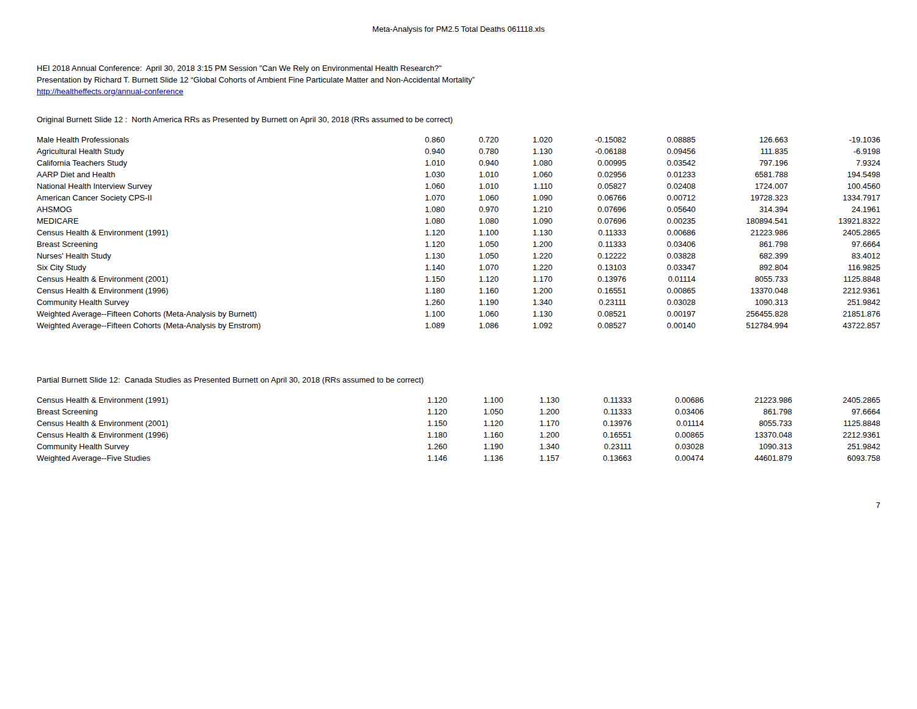Meta-Analysis for PM2.5 Total Deaths 061118.xls
HEI 2018 Annual Conference: April 30, 2018 3:15 PM Session "Can We Rely on Environmental Health Research?"
Presentation by Richard T. Burnett Slide 12 “Global Cohorts of Ambient Fine Particulate Matter and Non-Accidental Mortality”
http://healtheffects.org/annual-conference
Original Burnett Slide 12 : North America RRs as Presented by Burnett on April 30, 2018 (RRs assumed to be correct)
| Male Health Professionals | 0.860 | 0.720 | 1.020 | -0.15082 | 0.08885 | 126.663 | -19.1036 |
| Agricultural Health Study | 0.940 | 0.780 | 1.130 | -0.06188 | 0.09456 | 111.835 | -6.9198 |
| California Teachers Study | 1.010 | 0.940 | 1.080 | 0.00995 | 0.03542 | 797.196 | 7.9324 |
| AARP Diet and Health | 1.030 | 1.010 | 1.060 | 0.02956 | 0.01233 | 6581.788 | 194.5498 |
| National Health Interview Survey | 1.060 | 1.010 | 1.110 | 0.05827 | 0.02408 | 1724.007 | 100.4560 |
| American Cancer Society CPS-II | 1.070 | 1.060 | 1.090 | 0.06766 | 0.00712 | 19728.323 | 1334.7917 |
| AHSMOG | 1.080 | 0.970 | 1.210 | 0.07696 | 0.05640 | 314.394 | 24.1961 |
| MEDICARE | 1.080 | 1.080 | 1.090 | 0.07696 | 0.00235 | 180894.541 | 13921.8322 |
| Census Health & Environment (1991) | 1.120 | 1.100 | 1.130 | 0.11333 | 0.00686 | 21223.986 | 2405.2865 |
| Breast Screening | 1.120 | 1.050 | 1.200 | 0.11333 | 0.03406 | 861.798 | 97.6664 |
| Nurses' Health Study | 1.130 | 1.050 | 1.220 | 0.12222 | 0.03828 | 682.399 | 83.4012 |
| Six City Study | 1.140 | 1.070 | 1.220 | 0.13103 | 0.03347 | 892.804 | 116.9825 |
| Census Health & Environment (2001) | 1.150 | 1.120 | 1.170 | 0.13976 | 0.01114 | 8055.733 | 1125.8848 |
| Census Health & Environment (1996) | 1.180 | 1.160 | 1.200 | 0.16551 | 0.00865 | 13370.048 | 2212.9361 |
| Community Health Survey | 1.260 | 1.190 | 1.340 | 0.23111 | 0.03028 | 1090.313 | 251.9842 |
| Weighted Average--Fifteen Cohorts (Meta-Analysis by Burnett) | 1.100 | 1.060 | 1.130 | 0.08521 | 0.00197 | 256455.828 | 21851.876 |
| Weighted Average--Fifteen Cohorts (Meta-Analysis by Enstrom) | 1.089 | 1.086 | 1.092 | 0.08527 | 0.00140 | 512784.994 | 43722.857 |
Partial Burnett Slide 12: Canada Studies as Presented Burnett on April 30, 2018 (RRs assumed to be correct)
| Census Health & Environment (1991) | 1.120 | 1.100 | 1.130 | 0.11333 | 0.00686 | 21223.986 | 2405.2865 |
| Breast Screening | 1.120 | 1.050 | 1.200 | 0.11333 | 0.03406 | 861.798 | 97.6664 |
| Census Health & Environment (2001) | 1.150 | 1.120 | 1.170 | 0.13976 | 0.01114 | 8055.733 | 1125.8848 |
| Census Health & Environment (1996) | 1.180 | 1.160 | 1.200 | 0.16551 | 0.00865 | 13370.048 | 2212.9361 |
| Community Health Survey | 1.260 | 1.190 | 1.340 | 0.23111 | 0.03028 | 1090.313 | 251.9842 |
| Weighted Average--Five Studies | 1.146 | 1.136 | 1.157 | 0.13663 | 0.00474 | 44601.879 | 6093.758 |
7